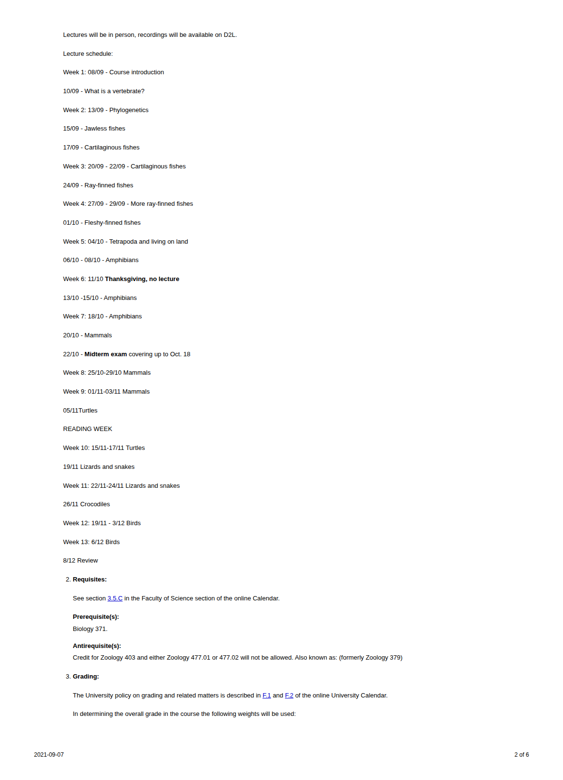Lectures will be in person, recordings will be available on D2L.
Lecture schedule:
Week 1: 08/09 - Course introduction
10/09 - What is a vertebrate?
Week 2: 13/09 - Phylogenetics
15/09 - Jawless fishes
17/09 - Cartilaginous fishes
Week 3: 20/09 - 22/09 - Cartilaginous fishes
24/09 - Ray-finned fishes
Week 4: 27/09 - 29/09 - More ray-finned fishes
01/10 - Fleshy-finned fishes
Week 5: 04/10 - Tetrapoda and living on land
06/10 - 08/10 - Amphibians
Week 6: 11/10 Thanksgiving, no lecture
13/10 -15/10 - Amphibians
Week 7: 18/10 - Amphibians
20/10 - Mammals
22/10 - Midterm exam covering up to Oct. 18
Week 8: 25/10-29/10 Mammals
Week 9: 01/11-03/11 Mammals
05/11Turtles
READING WEEK
Week 10: 15/11-17/11 Turtles
19/11 Lizards and snakes
Week 11: 22/11-24/11 Lizards and snakes
26/11 Crocodiles
Week 12: 19/11 - 3/12 Birds
Week 13: 6/12 Birds
8/12 Review
Requisites:
See section 3.5.C in the Faculty of Science section of the online Calendar.
Prerequisite(s):
Biology 371.
Antirequisite(s):
Credit for Zoology 403 and either Zoology 477.01 or 477.02 will not be allowed. Also known as: (formerly Zoology 379)
Grading:
The University policy on grading and related matters is described in F.1 and F.2 of the online University Calendar.
In determining the overall grade in the course the following weights will be used:
2021-09-07 2 of 6